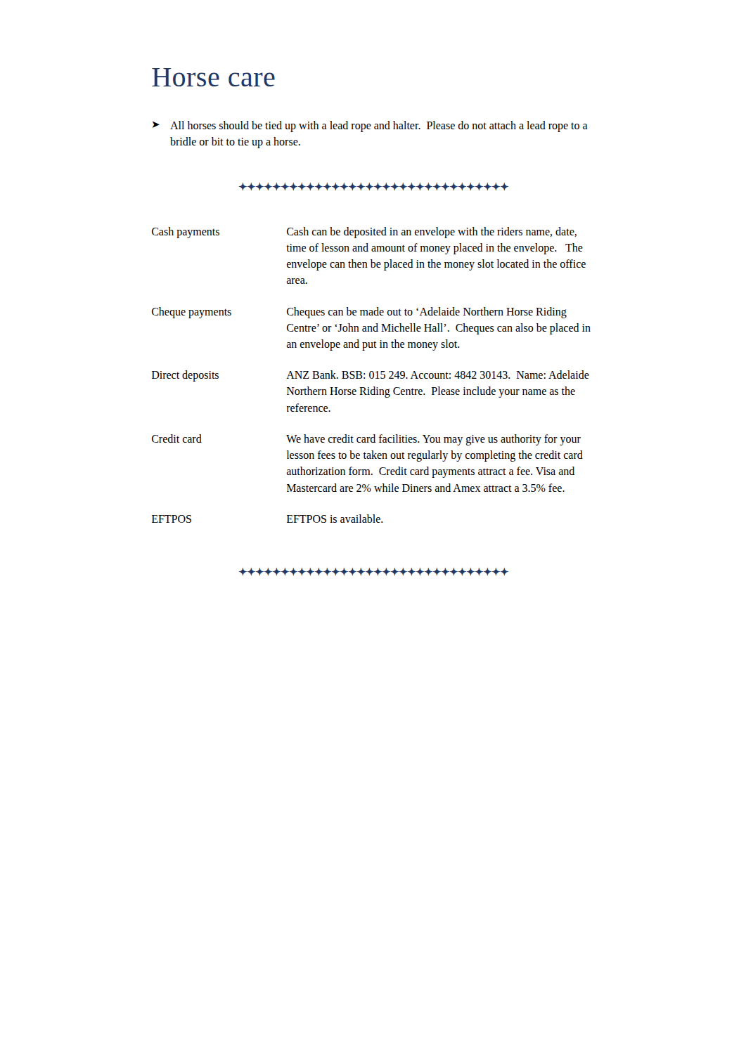Horse care
➤All horses should be tied up with a lead rope and halter. Please do not attach a lead rope to a bridle or bit to tie up a horse.
✦✦✦✦✦✦✦✦✦✦✦✦✦✦✦✦✦✦✦✦✦✦✦✦✦✦✦✦✦✦✦✦
| Cash payments | Cash can be deposited in an envelope with the riders name, date, time of lesson and amount of money placed in the envelope. The envelope can then be placed in the money slot located in the office area. |
| Cheque payments | Cheques can be made out to ‘Adelaide Northern Horse Riding Centre’ or ‘John and Michelle Hall’. Cheques can also be placed in an envelope and put in the money slot. |
| Direct deposits | ANZ Bank. BSB: 015 249. Account: 4842 30143. Name: Adelaide Northern Horse Riding Centre. Please include your name as the reference. |
| Credit card | We have credit card facilities. You may give us authority for your lesson fees to be taken out regularly by completing the credit card authorization form. Credit card payments attract a fee. Visa and Mastercard are 2% while Diners and Amex attract a 3.5% fee. |
| EFTPOS | EFTPOS is available. |
✦✦✦✦✦✦✦✦✦✦✦✦✦✦✦✦✦✦✦✦✦✦✦✦✦✦✦✦✦✦✦✦